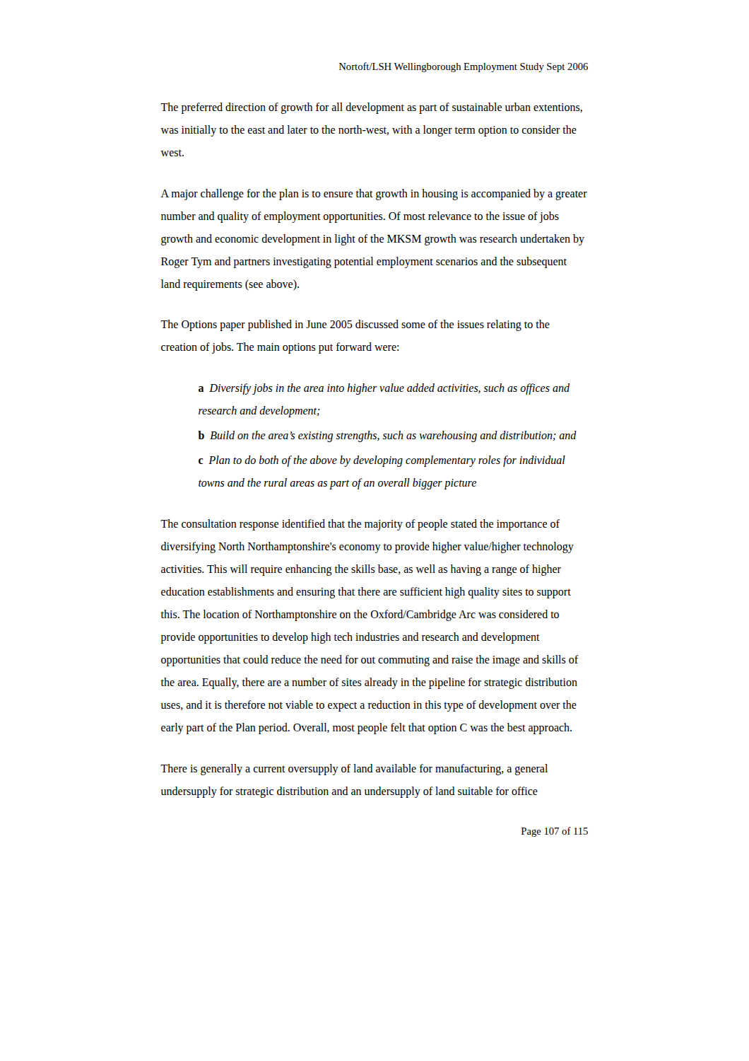Nortoft/LSH Wellingborough Employment Study Sept 2006
The preferred direction of growth for all development as part of sustainable urban extentions, was initially to the east and later to the north-west, with a longer term option to consider the west.
A major challenge for the plan is to ensure that growth in housing is accompanied by a greater number and quality of employment opportunities. Of most relevance to the issue of jobs growth and economic development in light of the MKSM growth was research undertaken by Roger Tym and partners investigating potential employment scenarios and the subsequent land requirements (see above).
The Options paper published in June 2005 discussed some of the issues relating to the creation of jobs. The main options put forward were:
a Diversify jobs in the area into higher value added activities, such as offices and research and development;
b Build on the area’s existing strengths, such as warehousing and distribution; and
c Plan to do both of the above by developing complementary roles for individual towns and the rural areas as part of an overall bigger picture
The consultation response identified that the majority of people stated the importance of diversifying North Northamptonshire's economy to provide higher value/higher technology activities. This will require enhancing the skills base, as well as having a range of higher education establishments and ensuring that there are sufficient high quality sites to support this. The location of Northamptonshire on the Oxford/Cambridge Arc was considered to provide opportunities to develop high tech industries and research and development opportunities that could reduce the need for out commuting and raise the image and skills of the area. Equally, there are a number of sites already in the pipeline for strategic distribution uses, and it is therefore not viable to expect a reduction in this type of development over the early part of the Plan period. Overall, most people felt that option C was the best approach.
There is generally a current oversupply of land available for manufacturing, a general undersupply for strategic distribution and an undersupply of land suitable for office
Page 107 of 115